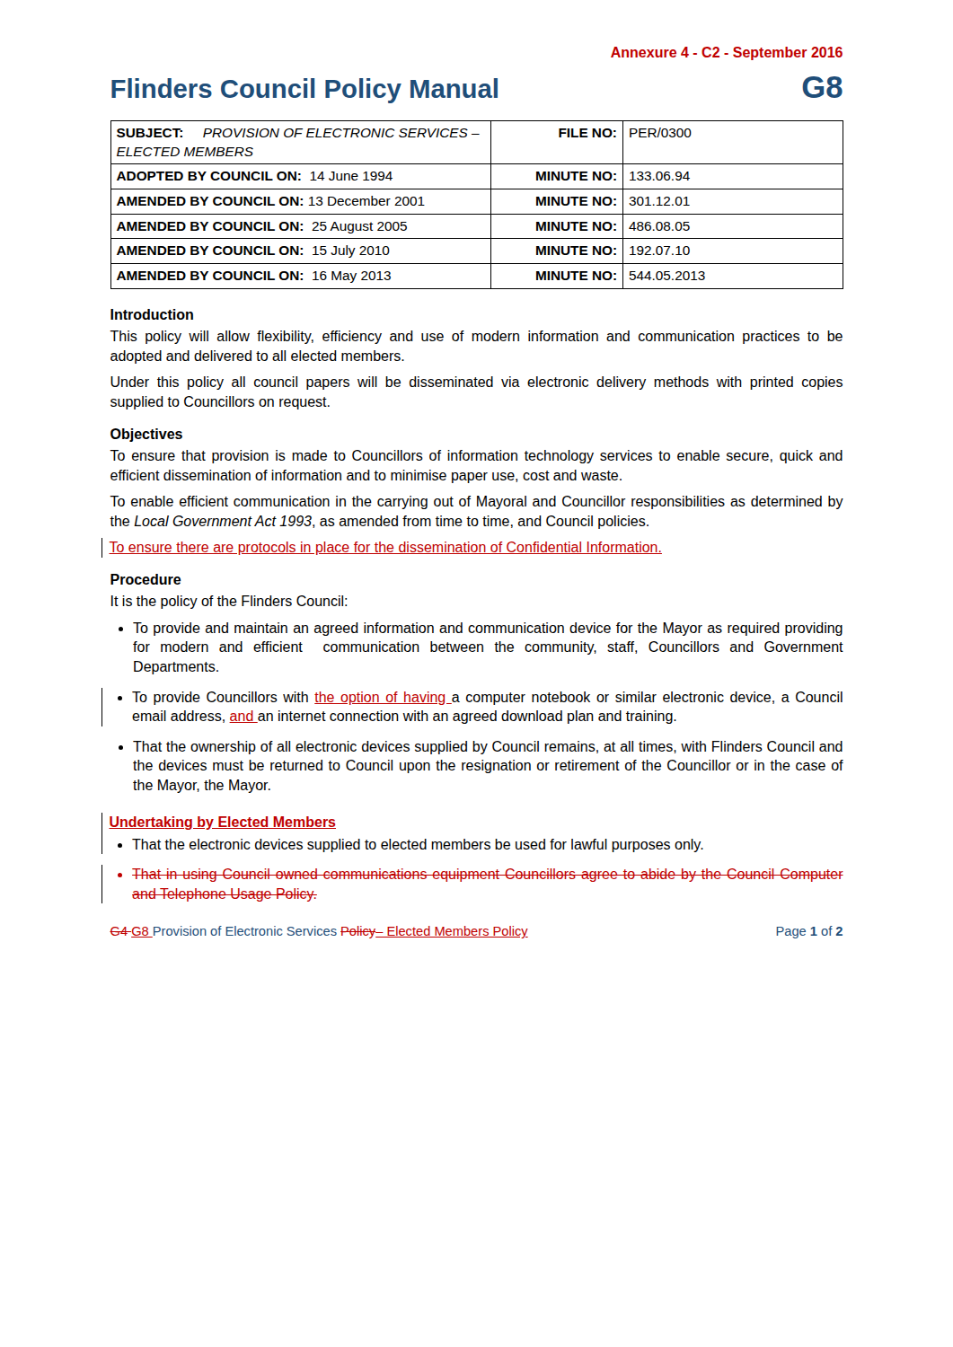Annexure 4 - C2 - September 2016
Flinders Council Policy Manual G8
| SUBJECT: PROVISION OF ELECTRONIC SERVICES – ELECTED MEMBERS | FILE NO: | PER/0300 |
| ADOPTED BY COUNCIL ON: 14 June 1994 | MINUTE NO: | 133.06.94 |
| AMENDED BY COUNCIL ON: 13 December 2001 | MINUTE NO: | 301.12.01 |
| AMENDED BY COUNCIL ON: 25 August 2005 | MINUTE NO: | 486.08.05 |
| AMENDED BY COUNCIL ON: 15 July 2010 | MINUTE NO: | 192.07.10 |
| AMENDED BY COUNCIL ON: 16 May 2013 | MINUTE NO: | 544.05.2013 |
Introduction
This policy will allow flexibility, efficiency and use of modern information and communication practices to be adopted and delivered to all elected members.
Under this policy all council papers will be disseminated via electronic delivery methods with printed copies supplied to Councillors on request.
Objectives
To ensure that provision is made to Councillors of information technology services to enable secure, quick and efficient dissemination of information and to minimise paper use, cost and waste.
To enable efficient communication in the carrying out of Mayoral and Councillor responsibilities as determined by the Local Government Act 1993, as amended from time to time, and Council policies.
To ensure there are protocols in place for the dissemination of Confidential Information.
Procedure
It is the policy of the Flinders Council:
To provide and maintain an agreed information and communication device for the Mayor as required providing for modern and efficient communication between the community, staff, Councillors and Government Departments.
To provide Councillors with the option of having a computer notebook or similar electronic device, a Council email address, and an internet connection with an agreed download plan and training.
That the ownership of all electronic devices supplied by Council remains, at all times, with Flinders Council and the devices must be returned to Council upon the resignation or retirement of the Councillor or in the case of the Mayor, the Mayor.
Undertaking by Elected Members
That the electronic devices supplied to elected members be used for lawful purposes only.
That in using Council owned communications equipment Councillors agree to abide by the Council Computer and Telephone Usage Policy.
G4 G8 Provision of Electronic Services Policy– Elected Members Policy
Page 1 of 2